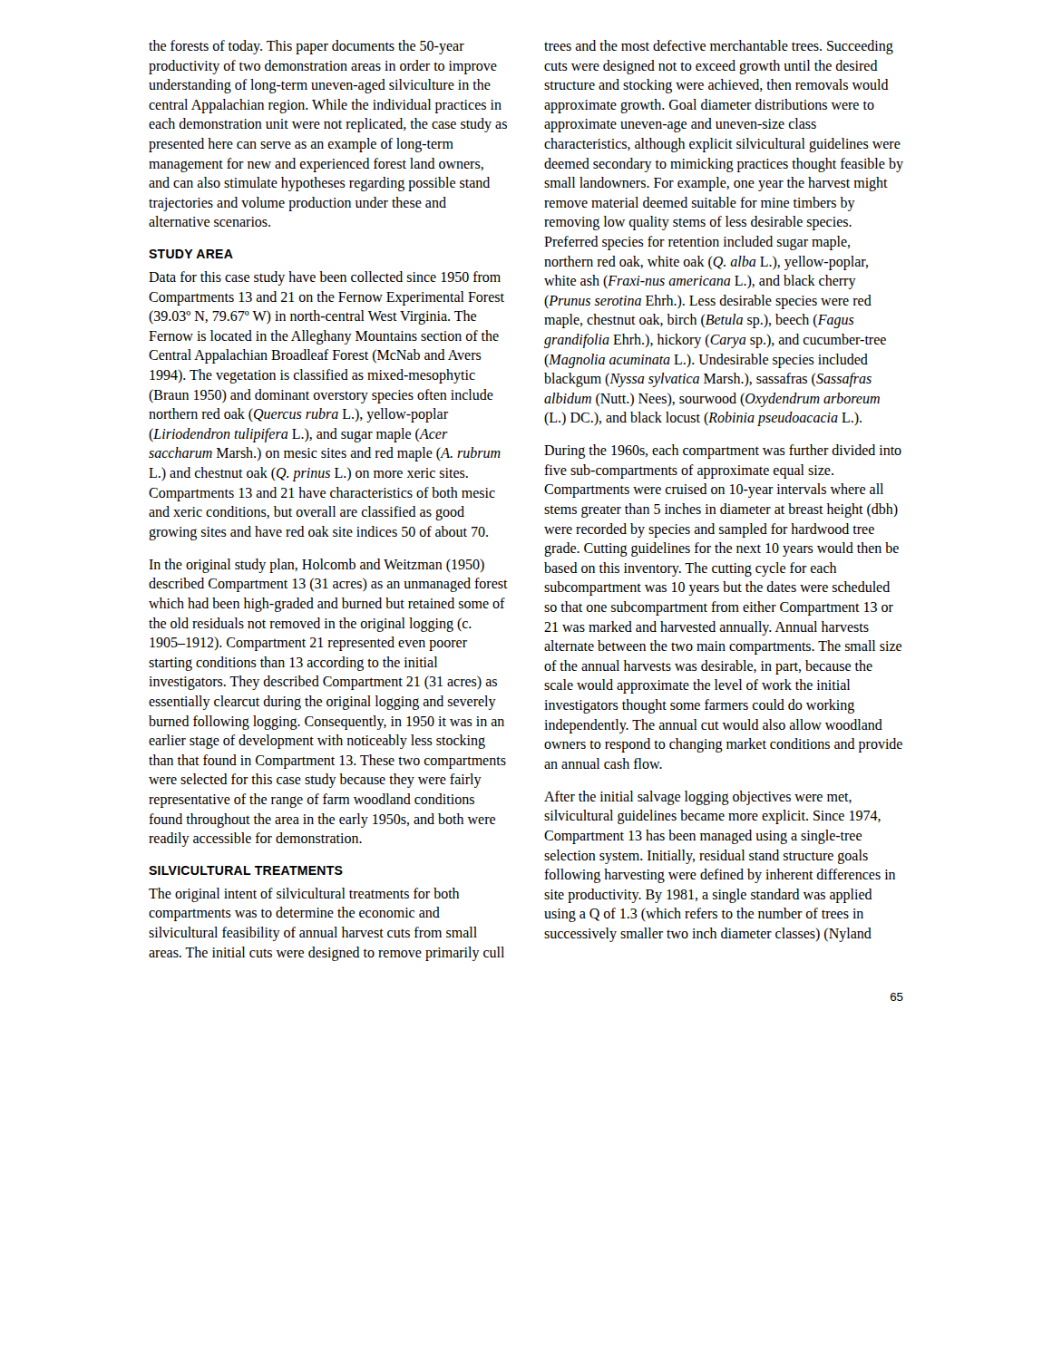the forests of today. This paper documents the 50-year productivity of two demonstration areas in order to improve understanding of long-term uneven-aged silviculture in the central Appalachian region. While the individual practices in each demonstration unit were not replicated, the case study as presented here can serve as an example of long-term management for new and experienced forest land owners, and can also stimulate hypotheses regarding possible stand trajectories and volume production under these and alternative scenarios.
STUDY AREA
Data for this case study have been collected since 1950 from Compartments 13 and 21 on the Fernow Experimental Forest (39.03º N, 79.67º W) in north-central West Virginia. The Fernow is located in the Alleghany Mountains section of the Central Appalachian Broadleaf Forest (McNab and Avers 1994). The vegetation is classified as mixed-mesophytic (Braun 1950) and dominant overstory species often include northern red oak (Quercus rubra L.), yellow-poplar (Liriodendron tulipifera L.), and sugar maple (Acer saccharum Marsh.) on mesic sites and red maple (A. rubrum L.) and chestnut oak (Q. prinus L.) on more xeric sites. Compartments 13 and 21 have characteristics of both mesic and xeric conditions, but overall are classified as good growing sites and have red oak site indices 50 of about 70.
In the original study plan, Holcomb and Weitzman (1950) described Compartment 13 (31 acres) as an unmanaged forest which had been high-graded and burned but retained some of the old residuals not removed in the original logging (c. 1905–1912). Compartment 21 represented even poorer starting conditions than 13 according to the initial investigators. They described Compartment 21 (31 acres) as essentially clearcut during the original logging and severely burned following logging. Consequently, in 1950 it was in an earlier stage of development with noticeably less stocking than that found in Compartment 13. These two compartments were selected for this case study because they were fairly representative of the range of farm woodland conditions found throughout the area in the early 1950s, and both were readily accessible for demonstration.
SILVICULTURAL TREATMENTS
The original intent of silvicultural treatments for both compartments was to determine the economic and silvicultural feasibility of annual harvest cuts from small areas. The initial cuts were designed to remove primarily cull trees and the most defective merchantable trees. Succeeding cuts were designed not to exceed growth until the desired structure and stocking were achieved, then removals would approximate growth. Goal diameter distributions were to approximate uneven-age and uneven-size class characteristics, although explicit silvicultural guidelines were deemed secondary to mimicking practices thought feasible by small landowners. For example, one year the harvest might remove material deemed suitable for mine timbers by removing low quality stems of less desirable species. Preferred species for retention included sugar maple, northern red oak, white oak (Q. alba L.), yellow-poplar, white ash (Fraxi-nus americana L.), and black cherry (Prunus serotina Ehrh.). Less desirable species were red maple, chestnut oak, birch (Betula sp.), beech (Fagus grandifolia Ehrh.), hickory (Carya sp.), and cucumber-tree (Magnolia acuminata L.). Undesirable species included blackgum (Nyssa sylvatica Marsh.), sassafras (Sassafras albidum (Nutt.) Nees), sourwood (Oxydendrum arboreum (L.) DC.), and black locust (Robinia pseudoacacia L.).
During the 1960s, each compartment was further divided into five sub-compartments of approximate equal size. Compartments were cruised on 10-year intervals where all stems greater than 5 inches in diameter at breast height (dbh) were recorded by species and sampled for hardwood tree grade. Cutting guidelines for the next 10 years would then be based on this inventory. The cutting cycle for each subcompartment was 10 years but the dates were scheduled so that one subcompartment from either Compartment 13 or 21 was marked and harvested annually. Annual harvests alternate between the two main compartments. The small size of the annual harvests was desirable, in part, because the scale would approximate the level of work the initial investigators thought some farmers could do working independently. The annual cut would also allow woodland owners to respond to changing market conditions and provide an annual cash flow.
After the initial salvage logging objectives were met, silvicultural guidelines became more explicit. Since 1974, Compartment 13 has been managed using a single-tree selection system. Initially, residual stand structure goals following harvesting were defined by inherent differences in site productivity. By 1981, a single standard was applied using a Q of 1.3 (which refers to the number of trees in successively smaller two inch diameter classes) (Nyland
65